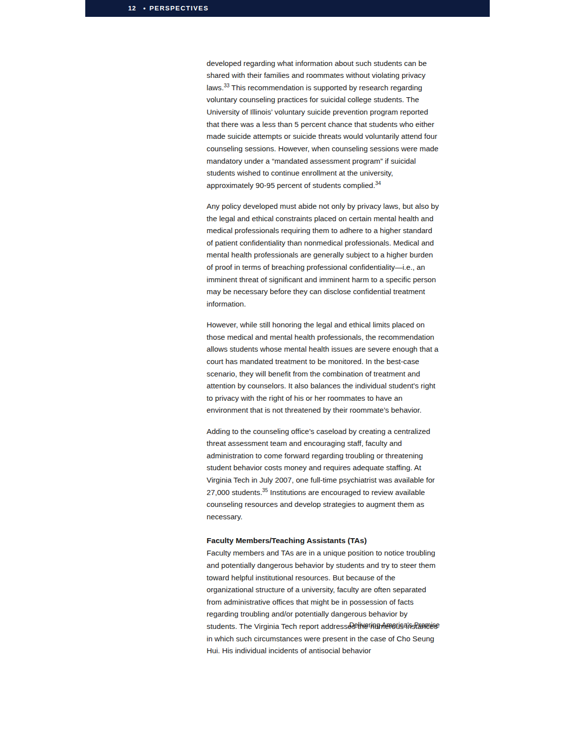12 • PERSPECTIVES
developed regarding what information about such students can be shared with their families and roommates without violating privacy laws.33 This recommendation is supported by research regarding voluntary counseling practices for suicidal college students. The University of Illinois’ voluntary suicide prevention program reported that there was a less than 5 percent chance that students who either made suicide attempts or suicide threats would voluntarily attend four counseling sessions. However, when counseling sessions were made mandatory under a “mandated assessment program” if suicidal students wished to continue enrollment at the university, approximately 90-95 percent of students complied.34
Any policy developed must abide not only by privacy laws, but also by the legal and ethical constraints placed on certain mental health and medical professionals requiring them to adhere to a higher standard of patient confidentiality than nonmedical professionals. Medical and mental health professionals are generally subject to a higher burden of proof in terms of breaching professional confidentiality—i.e., an imminent threat of significant and imminent harm to a specific person may be necessary before they can disclose confidential treatment information.
However, while still honoring the legal and ethical limits placed on those medical and mental health professionals, the recommendation allows students whose mental health issues are severe enough that a court has mandated treatment to be monitored. In the best-case scenario, they will benefit from the combination of treatment and attention by counselors. It also balances the individual student’s right to privacy with the right of his or her roommates to have an environment that is not threatened by their roommate’s behavior.
Adding to the counseling office’s caseload by creating a centralized threat assessment team and encouraging staff, faculty and administration to come forward regarding troubling or threatening student behavior costs money and requires adequate staffing. At Virginia Tech in July 2007, one full-time psychiatrist was available for 27,000 students.35 Institutions are encouraged to review available counseling resources and develop strategies to augment them as necessary.
Faculty Members/Teaching Assistants (TAs)
Faculty members and TAs are in a unique position to notice troubling and potentially dangerous behavior by students and try to steer them toward helpful institutional resources. But because of the organizational structure of a university, faculty are often separated from administrative offices that might be in possession of facts regarding troubling and/or potentially dangerous behavior by students. The Virginia Tech report addresses the numerous instances in which such circumstances were present in the case of Cho Seung Hui. His individual incidents of antisocial behavior
Delivering America’s Promise